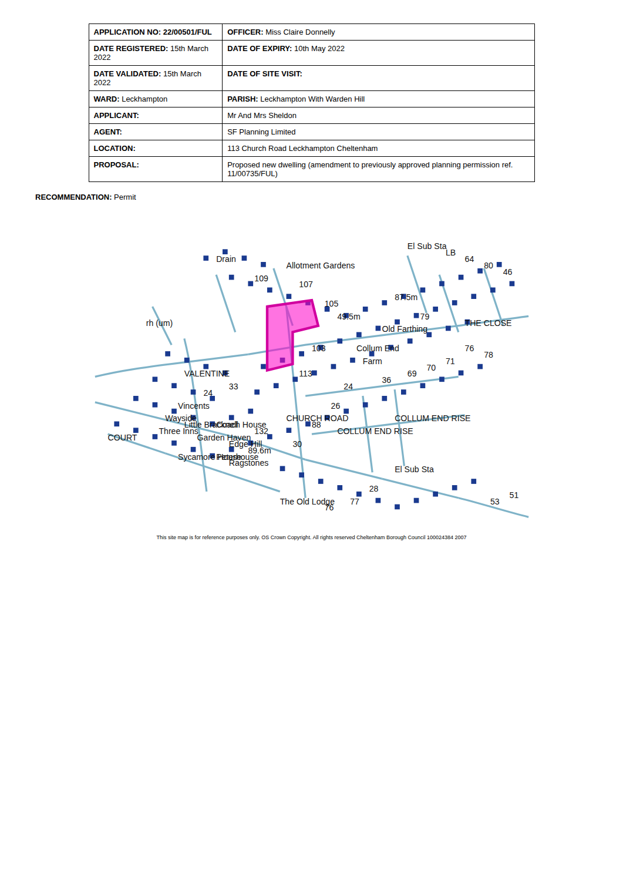| APPLICATION NO: 22/00501/FUL | OFFICER: Miss Claire Donnelly |
| DATE REGISTERED: 15th March 2022 | DATE OF EXPIRY: 10th May 2022 |
| DATE VALIDATED: 15th March 2022 | DATE OF SITE VISIT: |
| WARD: Leckhampton | PARISH: Leckhampton With Warden Hill |
| APPLICANT: | Mr And Mrs Sheldon |
| AGENT: | SF Planning Limited |
| LOCATION: | 113 Church Road Leckhampton Cheltenham |
| PROPOSAL: | Proposed new dwelling (amendment to previously approved planning permission ref. 11/00735/FUL) |
RECOMMENDATION: Permit
El Sub Sta Allotment Gardens Drain rh (um) 109 107 105 103 113 87.5m Old Farthing 79 THE CLOSE Collum End Farm 24 36 26 88 30 COLLUM END RISE COLLUM END RISE El Sub Sta 28 77 76 The Old Lodge Vincents Wayside Three Inns Little Bracknell Coach House Garden Haven Edge Hill 132 Sycamore House Peterhouse Ragstones 89.6m COURT 24 33 VALENTINE CHURCH ROAD 49.5m LB 64 80 46 76 78 71 70 69 51 53
This site map is for reference purposes only. OS Crown Copyright. All rights reserved Cheltenham Borough Council 100024384 2007